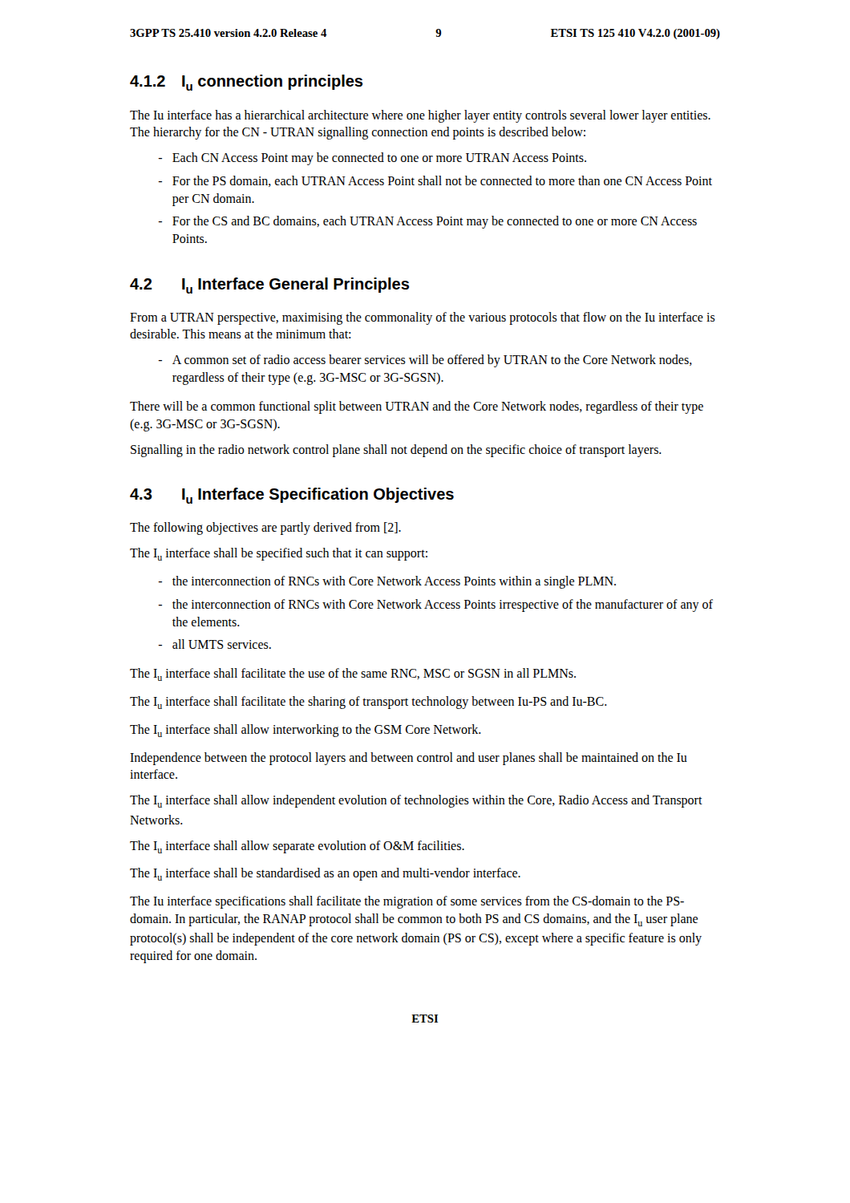3GPP TS 25.410 version 4.2.0 Release 4
9
ETSI TS 125 410 V4.2.0 (2001-09)
4.1.2 Iu connection principles
The Iu interface has a hierarchical architecture where one higher layer entity controls several lower layer entities. The hierarchy for the CN - UTRAN signalling connection end points is described below:
Each CN Access Point may be connected to one or more UTRAN Access Points.
For the PS domain, each UTRAN Access Point shall not be connected to more than one CN Access Point per CN domain.
For the CS and BC domains, each UTRAN Access Point may be connected to one or more CN Access Points.
4.2 Iu Interface General Principles
From a UTRAN perspective, maximising the commonality of the various protocols that flow on the Iu interface is desirable. This means at the minimum that:
A common set of radio access bearer services will be offered by UTRAN to the Core Network nodes, regardless of their type (e.g. 3G-MSC or 3G-SGSN).
There will be a common functional split between UTRAN and the Core Network nodes, regardless of their type (e.g. 3G-MSC or 3G-SGSN).
Signalling in the radio network control plane shall not depend on the specific choice of transport layers.
4.3 Iu Interface Specification Objectives
The following objectives are partly derived from [2].
The Iu interface shall be specified such that it can support:
the interconnection of RNCs with Core Network Access Points within a single PLMN.
the interconnection of RNCs with Core Network Access Points irrespective of the manufacturer of any of the elements.
all UMTS services.
The Iu interface shall facilitate the use of the same RNC, MSC or SGSN in all PLMNs.
The Iu interface shall facilitate the sharing of transport technology between Iu-PS and Iu-BC.
The Iu interface shall allow interworking to the GSM Core Network.
Independence between the protocol layers and between control and user planes shall be maintained on the Iu interface.
The Iu interface shall allow independent evolution of technologies within the Core, Radio Access and Transport Networks.
The Iu interface shall allow separate evolution of O&M facilities.
The Iu interface shall be standardised as an open and multi-vendor interface.
The Iu interface specifications shall facilitate the migration of some services from the CS-domain to the PS-domain. In particular, the RANAP protocol shall be common to both PS and CS domains, and the Iu user plane protocol(s) shall be independent of the core network domain (PS or CS), except where a specific feature is only required for one domain.
ETSI